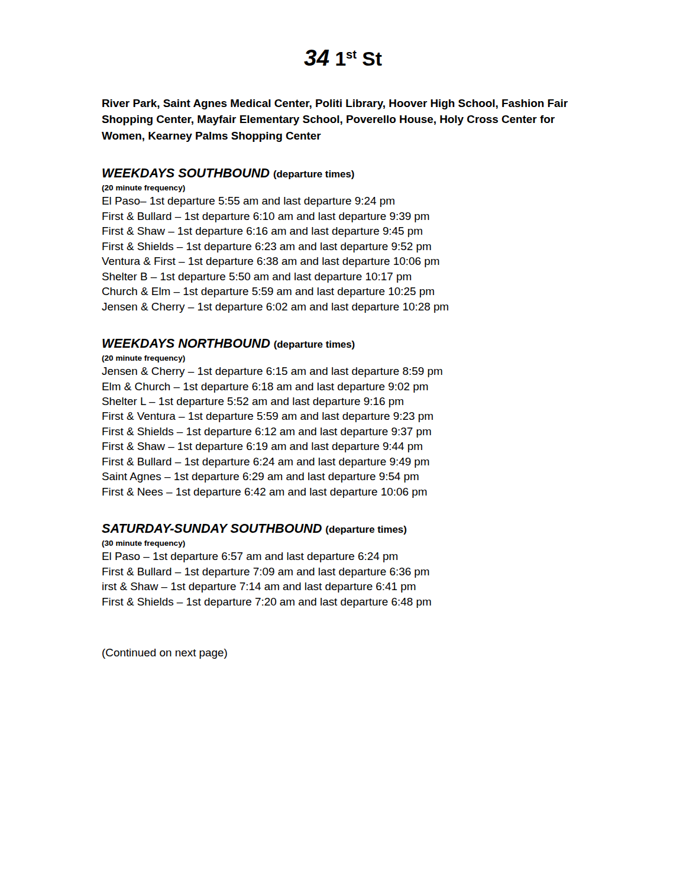34 1st St
River Park, Saint Agnes Medical Center, Politi Library, Hoover High School, Fashion Fair Shopping Center, Mayfair Elementary School, Poverello House, Holy Cross Center for Women, Kearney Palms Shopping Center
WEEKDAYS SOUTHBOUND (departure times)
(20 minute frequency)
El Paso– 1st departure 5:55 am and last departure 9:24 pm
First & Bullard – 1st departure 6:10 am and last departure 9:39 pm
First & Shaw – 1st departure 6:16 am and last departure 9:45 pm
First & Shields – 1st departure 6:23 am and last departure 9:52 pm
Ventura & First – 1st departure 6:38 am and last departure 10:06 pm
Shelter B – 1st departure 5:50 am and last departure 10:17 pm
Church & Elm – 1st departure 5:59 am and last departure 10:25 pm
Jensen & Cherry – 1st departure 6:02 am and last departure 10:28 pm
WEEKDAYS NORTHBOUND (departure times)
(20 minute frequency)
Jensen & Cherry – 1st departure 6:15 am and last departure 8:59 pm
Elm & Church – 1st departure 6:18 am and last departure 9:02 pm
Shelter L – 1st departure 5:52 am and last departure 9:16 pm
First & Ventura – 1st departure 5:59 am and last departure 9:23 pm
First & Shields – 1st departure 6:12 am and last departure 9:37 pm
First & Shaw – 1st departure 6:19 am and last departure 9:44 pm
First & Bullard – 1st departure 6:24 am and last departure 9:49 pm
Saint Agnes – 1st departure 6:29 am and last departure 9:54 pm
First & Nees – 1st departure 6:42 am and last departure 10:06 pm
SATURDAY-SUNDAY SOUTHBOUND (departure times)
(30 minute frequency)
El Paso – 1st departure 6:57 am and last departure 6:24 pm
First & Bullard – 1st departure 7:09 am and last departure 6:36 pm
irst & Shaw – 1st departure 7:14 am and last departure 6:41 pm
First & Shields – 1st departure 7:20 am and last departure 6:48 pm
(Continued on next page)